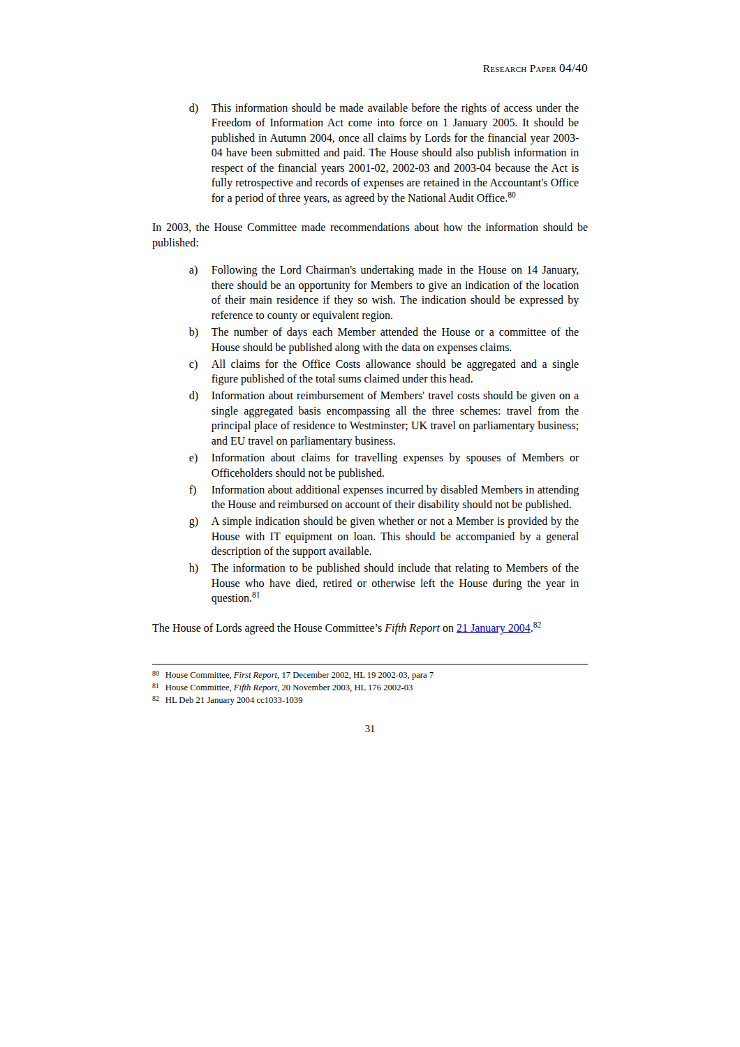Research Paper 04/40
d) This information should be made available before the rights of access under the Freedom of Information Act come into force on 1 January 2005. It should be published in Autumn 2004, once all claims by Lords for the financial year 2003-04 have been submitted and paid. The House should also publish information in respect of the financial years 2001-02, 2002-03 and 2003-04 because the Act is fully retrospective and records of expenses are retained in the Accountant's Office for a period of three years, as agreed by the National Audit Office.80
In 2003, the House Committee made recommendations about how the information should be published:
a) Following the Lord Chairman's undertaking made in the House on 14 January, there should be an opportunity for Members to give an indication of the location of their main residence if they so wish. The indication should be expressed by reference to county or equivalent region.
b) The number of days each Member attended the House or a committee of the House should be published along with the data on expenses claims.
c) All claims for the Office Costs allowance should be aggregated and a single figure published of the total sums claimed under this head.
d) Information about reimbursement of Members' travel costs should be given on a single aggregated basis encompassing all the three schemes: travel from the principal place of residence to Westminster; UK travel on parliamentary business; and EU travel on parliamentary business.
e) Information about claims for travelling expenses by spouses of Members or Officeholders should not be published.
f) Information about additional expenses incurred by disabled Members in attending the House and reimbursed on account of their disability should not be published.
g) A simple indication should be given whether or not a Member is provided by the House with IT equipment on loan. This should be accompanied by a general description of the support available.
h) The information to be published should include that relating to Members of the House who have died, retired or otherwise left the House during the year in question.81
The House of Lords agreed the House Committee’s Fifth Report on 21 January 2004.82
80 House Committee, First Report, 17 December 2002, HL 19 2002-03, para 7
81 House Committee, Fifth Report, 20 November 2003, HL 176 2002-03
82 HL Deb 21 January 2004 cc1033-1039
31